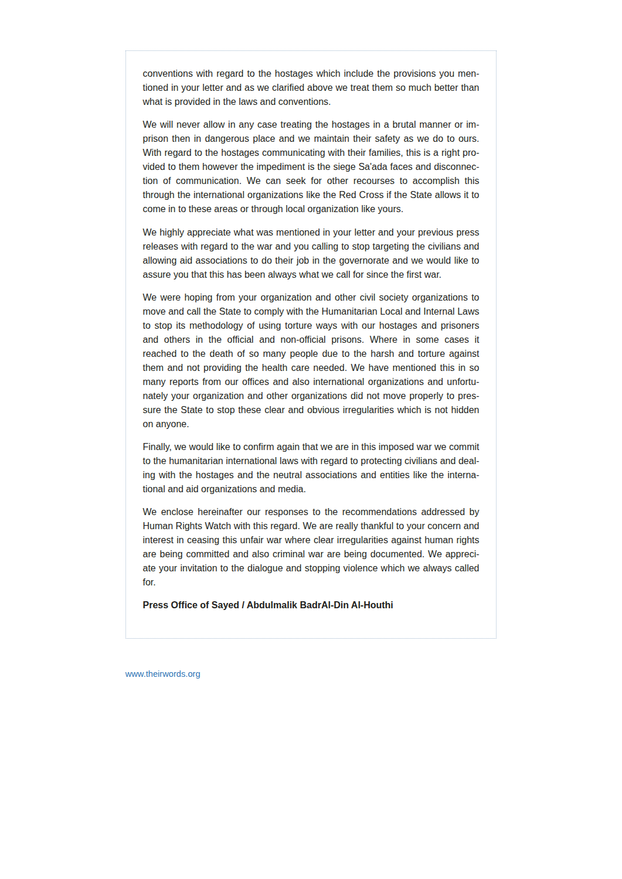conventions with regard to the hostages which include the provisions you mentioned in your letter and as we clarified above we treat them so much better than what is provided in the laws and conventions.
We will never allow in any case treating the hostages in a brutal manner or imprison then in dangerous place and we maintain their safety as we do to ours. With regard to the hostages communicating with their families, this is a right provided to them however the impediment is the siege Sa'ada faces and disconnection of communication. We can seek for other recourses to accomplish this through the international organizations like the Red Cross if the State allows it to come in to these areas or through local organization like yours.
We highly appreciate what was mentioned in your letter and your previous press releases with regard to the war and you calling to stop targeting the civilians and allowing aid associations to do their job in the governorate and we would like to assure you that this has been always what we call for since the first war.
We were hoping from your organization and other civil society organizations to move and call the State to comply with the Humanitarian Local and Internal Laws to stop its methodology of using torture ways with our hostages and prisoners and others in the official and non-official prisons. Where in some cases it reached to the death of so many people due to the harsh and torture against them and not providing the health care needed. We have mentioned this in so many reports from our offices and also international organizations and unfortunately your organization and other organizations did not move properly to pressure the State to stop these clear and obvious irregularities which is not hidden on anyone.
Finally, we would like to confirm again that we are in this imposed war we commit to the humanitarian international laws with regard to protecting civilians and dealing with the hostages and the neutral associations and entities like the international and aid organizations and media.
We enclose hereinafter our responses to the recommendations addressed by Human Rights Watch with this regard. We are really thankful to your concern and interest in ceasing this unfair war where clear irregularities against human rights are being committed and also criminal war are being documented. We appreciate your invitation to the dialogue and stopping violence which we always called for.
Press Office of Sayed / Abdulmalik BadrAl-Din Al-Houthi
www.theirwords.org